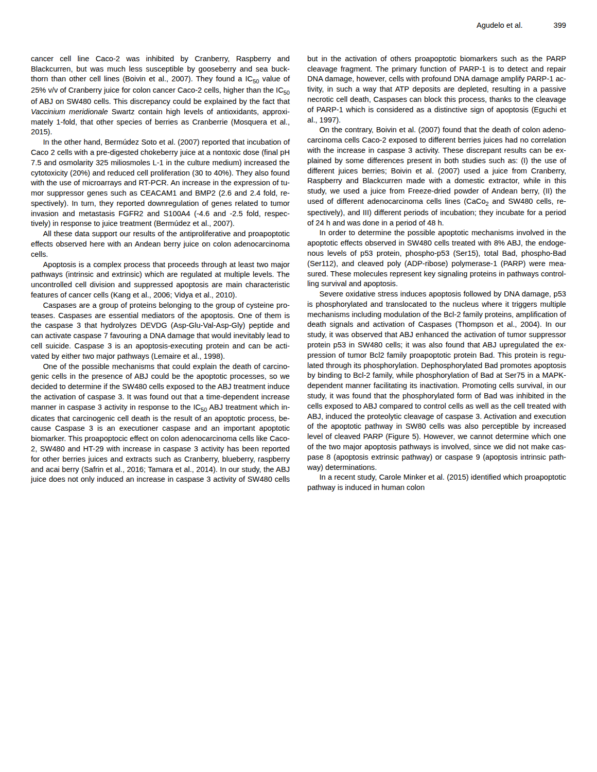Agudelo et al. 399
cancer cell line Caco-2 was inhibited by Cranberry, Raspberry and Blackcurren, but was much less susceptible by gooseberry and sea buckthorn than other cell lines (Boivin et al., 2007). They found a IC50 value of 25% v/v of Cranberry juice for colon cancer Caco-2 cells, higher than the IC50 of ABJ on SW480 cells. This discrepancy could be explained by the fact that Vaccinium meridionale Swartz contain high levels of antioxidants, approximately 1-fold, that other species of berries as Cranberrie (Mosquera et al., 2015).
In the other hand, Bermúdez Soto et al. (2007) reported that incubation of Caco 2 cells with a pre-digested chokeberry juice at a nontoxic dose (final pH 7.5 and osmolarity 325 miliosmoles L-1 in the culture medium) increased the cytotoxicity (20%) and reduced cell proliferation (30 to 40%). They also found with the use of microarrays and RT-PCR. An increase in the expression of tumor suppressor genes such as CEACAM1 and BMP2 (2.6 and 2.4 fold, respectively). In turn, they reported downregulation of genes related to tumor invasion and metastasis FGFR2 and S100A4 (-4.6 and -2.5 fold, respectively) in response to juice treatment (Bermúdez et al., 2007).
All these data support our results of the antiproliferative and proapoptotic effects observed here with an Andean berry juice on colon adenocarcinoma cells.
Apoptosis is a complex process that proceeds through at least two major pathways (intrinsic and extrinsic) which are regulated at multiple levels. The uncontrolled cell division and suppressed apoptosis are main characteristic features of cancer cells (Kang et al., 2006; Vidya et al., 2010).
Caspases are a group of proteins belonging to the group of cysteine proteases. Caspases are essential mediators of the apoptosis. One of them is the caspase 3 that hydrolyzes DEVDG (Asp-Glu-Val-Asp-Gly) peptide and can activate caspase 7 favouring a DNA damage that would inevitably lead to cell suicide. Caspase 3 is an apoptosis-executing protein and can be activated by either two major pathways (Lemaire et al., 1998).
One of the possible mechanisms that could explain the death of carcinogenic cells in the presence of ABJ could be the apoptotic processes, so we decided to determine if the SW480 cells exposed to the ABJ treatment induce the activation of caspase 3. It was found out that a time-dependent increase manner in caspase 3 activity in response to the IC50 ABJ treatment which indicates that carcinogenic cell death is the result of an apoptotic process, because Caspase 3 is an executioner caspase and an important apoptotic biomarker. This proapoptocic effect on colon adenocarcinoma cells like Caco-2, SW480 and HT-29 with increase in caspase 3 activity has been reported for other berries juices and extracts such as Cranberry, blueberry, raspberry and acai berry (Safrin et al., 2016; Tamara et al., 2014). In our study, the ABJ juice does not only induced an increase in caspase 3 activity of SW480 cells but in the activation of others proapoptotic biomarkers such as the PARP cleavage fragment. The primary function of PARP-1 is to detect and repair DNA damage, however, cells with profound DNA damage amplify PARP-1 activity, in such a way that ATP deposits are depleted, resulting in a passive necrotic cell death, Caspases can block this process, thanks to the cleavage of PARP-1 which is considered as a distinctive sign of apoptosis (Eguchi et al., 1997).
On the contrary, Boivin et al. (2007) found that the death of colon adenocarcinoma cells Caco-2 exposed to different berries juices had no correlation with the increase in caspase 3 activity. These discrepant results can be explained by some differences present in both studies such as: (I) the use of different juices berries; Boivin et al. (2007) used a juice from Cranberry, Raspberry and Blackcurren made with a domestic extractor, while in this study, we used a juice from Freeze-dried powder of Andean berry, (II) the used of different adenocarcinoma cells lines (CaCo2 and SW480 cells, respectively), and III) different periods of incubation; they incubate for a period of 24 h and was done in a period of 48 h.
In order to determine the possible apoptotic mechanisms involved in the apoptotic effects observed in SW480 cells treated with 8% ABJ, the endogenous levels of p53 protein, phospho-p53 (Ser15), total Bad, phospho-Bad (Ser112), and cleaved poly (ADP-ribose) polymerase-1 (PARP) were measured. These molecules represent key signaling proteins in pathways controlling survival and apoptosis.
Severe oxidative stress induces apoptosis followed by DNA damage, p53 is phosphorylated and translocated to the nucleus where it triggers multiple mechanisms including modulation of the Bcl-2 family proteins, amplification of death signals and activation of Caspases (Thompson et al., 2004). In our study, it was observed that ABJ enhanced the activation of tumor suppressor protein p53 in SW480 cells; it was also found that ABJ upregulated the expression of tumor Bcl2 family proapoptotic protein Bad. This protein is regulated through its phosphorylation. Dephosphorylated Bad promotes apoptosis by binding to Bcl-2 family, while phosphorylation of Bad at Ser75 in a MAPK-dependent manner facilitating its inactivation. Promoting cells survival, in our study, it was found that the phosphorylated form of Bad was inhibited in the cells exposed to ABJ compared to control cells as well as the cell treated with ABJ, induced the proteolytic cleavage of caspase 3. Activation and execution of the apoptotic pathway in SW80 cells was also perceptible by increased level of cleaved PARP (Figure 5). However, we cannot determine which one of the two major apoptosis pathways is involved, since we did not make caspase 8 (apoptosis extrinsic pathway) or caspase 9 (apoptosis intrinsic pathway) determinations.
In a recent study, Carole Minker et al. (2015) identified which proapoptotic pathway is induced in human colon